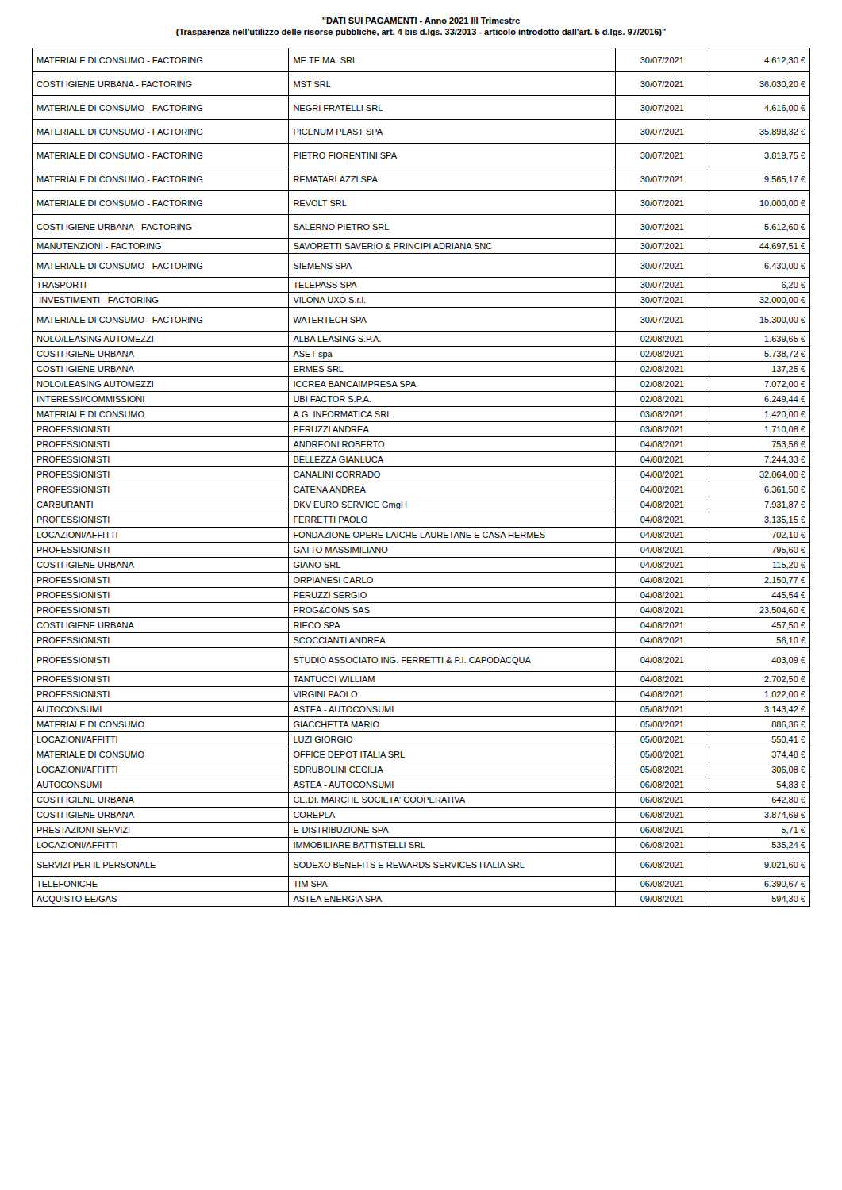"DATI SUI PAGAMENTI - Anno 2021 III Trimestre
(Trasparenza nell'utilizzo delle risorse pubbliche, art. 4 bis d.lgs. 33/2013 - articolo introdotto dall'art. 5 d.lgs. 97/2016)"
| MATERIALE DI CONSUMO - FACTORING | ME.TE.MA. SRL | 30/07/2021 | 4.612,30 € |
| COSTI IGIENE URBANA - FACTORING | MST SRL | 30/07/2021 | 36.030,20 € |
| MATERIALE DI CONSUMO - FACTORING | NEGRI FRATELLI SRL | 30/07/2021 | 4.616,00 € |
| MATERIALE DI CONSUMO - FACTORING | PICENUM PLAST SPA | 30/07/2021 | 35.898,32 € |
| MATERIALE DI CONSUMO - FACTORING | PIETRO FIORENTINI SPA | 30/07/2021 | 3.819,75 € |
| MATERIALE DI CONSUMO - FACTORING | REMATARLAZZI SPA | 30/07/2021 | 9.565,17 € |
| MATERIALE DI CONSUMO - FACTORING | REVOLT SRL | 30/07/2021 | 10.000,00 € |
| COSTI IGIENE URBANA - FACTORING | SALERNO PIETRO SRL | 30/07/2021 | 5.612,60 € |
| MANUTENZIONI - FACTORING | SAVORETTI SAVERIO & PRINCIPI ADRIANA SNC | 30/07/2021 | 44.697,51 € |
| MATERIALE DI CONSUMO - FACTORING | SIEMENS SPA | 30/07/2021 | 6.430,00 € |
| TRASPORTI | TELEPASS SPA | 30/07/2021 | 6,20 € |
| INVESTIMENTI - FACTORING | VILONA UXO S.r.l. | 30/07/2021 | 32.000,00 € |
| MATERIALE DI CONSUMO - FACTORING | WATERTECH SPA | 30/07/2021 | 15.300,00 € |
| NOLO/LEASING AUTOMEZZI | ALBA LEASING S.P.A. | 02/08/2021 | 1.639,65 € |
| COSTI IGIENE URBANA | ASET spa | 02/08/2021 | 5.738,72 € |
| COSTI IGIENE URBANA | ERMES SRL | 02/08/2021 | 137,25 € |
| NOLO/LEASING AUTOMEZZI | ICCREA BANCAIMPRESA SPA | 02/08/2021 | 7.072,00 € |
| INTERESSI/COMMISSIONI | UBI FACTOR S.P.A. | 02/08/2021 | 6.249,44 € |
| MATERIALE DI CONSUMO | A.G. INFORMATICA SRL | 03/08/2021 | 1.420,00 € |
| PROFESSIONISTI | PERUZZI ANDREA | 03/08/2021 | 1.710,08 € |
| PROFESSIONISTI | ANDREONI ROBERTO | 04/08/2021 | 753,56 € |
| PROFESSIONISTI | BELLEZZA GIANLUCA | 04/08/2021 | 7.244,33 € |
| PROFESSIONISTI | CANALINI CORRADO | 04/08/2021 | 32.064,00 € |
| PROFESSIONISTI | CATENA ANDREA | 04/08/2021 | 6.361,50 € |
| CARBURANTI | DKV EURO SERVICE GmgH | 04/08/2021 | 7.931,87 € |
| PROFESSIONISTI | FERRETTI PAOLO | 04/08/2021 | 3.135,15 € |
| LOCAZIONI/AFFITTI | FONDAZIONE OPERE LAICHE LAURETANE E CASA HERMES | 04/08/2021 | 702,10 € |
| PROFESSIONISTI | GATTO MASSIMILIANO | 04/08/2021 | 795,60 € |
| COSTI IGIENE URBANA | GIANO SRL | 04/08/2021 | 115,20 € |
| PROFESSIONISTI | ORPIANESI CARLO | 04/08/2021 | 2.150,77 € |
| PROFESSIONISTI | PERUZZI SERGIO | 04/08/2021 | 445,54 € |
| PROFESSIONISTI | PROG&CONS SAS | 04/08/2021 | 23.504,60 € |
| COSTI IGIENE URBANA | RIECO SPA | 04/08/2021 | 457,50 € |
| PROFESSIONISTI | SCOCCIANTI ANDREA | 04/08/2021 | 56,10 € |
| PROFESSIONISTI | STUDIO ASSOCIATO ING. FERRETTI & P.I. CAPODACQUA | 04/08/2021 | 403,09 € |
| PROFESSIONISTI | TANTUCCI WILLIAM | 04/08/2021 | 2.702,50 € |
| PROFESSIONISTI | VIRGINI PAOLO | 04/08/2021 | 1.022,00 € |
| AUTOCONSUMI | ASTEA - AUTOCONSUMI | 05/08/2021 | 3.143,42 € |
| MATERIALE DI CONSUMO | GIACCHETTA MARIO | 05/08/2021 | 886,36 € |
| LOCAZIONI/AFFITTI | LUZI GIORGIO | 05/08/2021 | 550,41 € |
| MATERIALE DI CONSUMO | OFFICE DEPOT ITALIA SRL | 05/08/2021 | 374,48 € |
| LOCAZIONI/AFFITTI | SDRUBOLINI CECILIA | 05/08/2021 | 306,08 € |
| AUTOCONSUMI | ASTEA - AUTOCONSUMI | 06/08/2021 | 54,83 € |
| COSTI IGIENE URBANA | CE.DI. MARCHE SOCIETA' COOPERATIVA | 06/08/2021 | 642,80 € |
| COSTI IGIENE URBANA | COREPLA | 06/08/2021 | 3.874,69 € |
| PRESTAZIONI SERVIZI | E-DISTRIBUZIONE SPA | 06/08/2021 | 5,71 € |
| LOCAZIONI/AFFITTI | IMMOBILIARE BATTISTELLI SRL | 06/08/2021 | 535,24 € |
| SERVIZI PER IL PERSONALE | SODEXO BENEFITS E REWARDS SERVICES ITALIA SRL | 06/08/2021 | 9.021,60 € |
| TELEFONICHE | TIM SPA | 06/08/2021 | 6.390,67 € |
| ACQUISTO EE/GAS | ASTEA ENERGIA SPA | 09/08/2021 | 594,30 € |